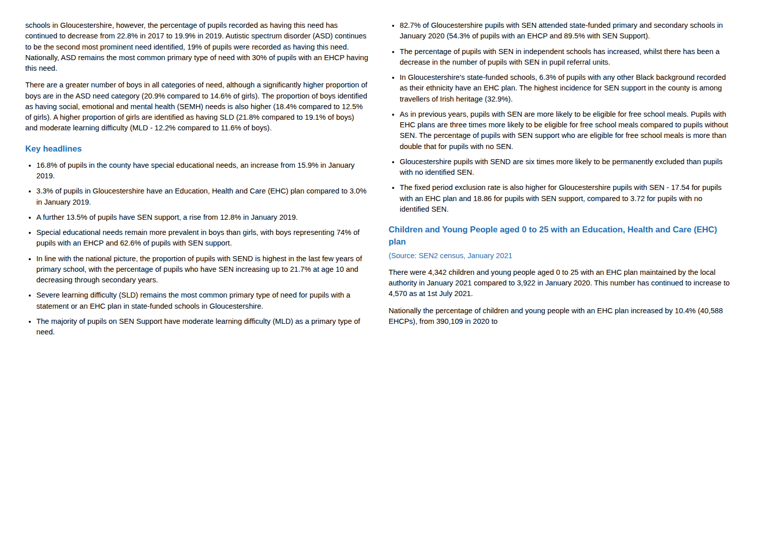schools in Gloucestershire, however, the percentage of pupils recorded as having this need has continued to decrease from 22.8% in 2017 to 19.9% in 2019. Autistic spectrum disorder (ASD) continues to be the second most prominent need identified, 19% of pupils were recorded as having this need. Nationally, ASD remains the most common primary type of need with 30% of pupils with an EHCP having this need.
There are a greater number of boys in all categories of need, although a significantly higher proportion of boys are in the ASD need category (20.9% compared to 14.6% of girls). The proportion of boys identified as having social, emotional and mental health (SEMH) needs is also higher (18.4% compared to 12.5% of girls). A higher proportion of girls are identified as having SLD (21.8% compared to 19.1% of boys) and moderate learning difficulty (MLD - 12.2% compared to 11.6% of boys).
Key headlines
16.8% of pupils in the county have special educational needs, an increase from 15.9% in January 2019.
3.3% of pupils in Gloucestershire have an Education, Health and Care (EHC) plan compared to 3.0% in January 2019.
A further 13.5% of pupils have SEN support, a rise from 12.8% in January 2019.
Special educational needs remain more prevalent in boys than girls, with boys representing 74% of pupils with an EHCP and 62.6% of pupils with SEN support.
In line with the national picture, the proportion of pupils with SEND is highest in the last few years of primary school, with the percentage of pupils who have SEN increasing up to 21.7% at age 10 and decreasing through secondary years.
Severe learning difficulty (SLD) remains the most common primary type of need for pupils with a statement or an EHC plan in state-funded schools in Gloucestershire.
The majority of pupils on SEN Support have moderate learning difficulty (MLD) as a primary type of need.
82.7% of Gloucestershire pupils with SEN attended state-funded primary and secondary schools in January 2020 (54.3% of pupils with an EHCP and 89.5% with SEN Support).
The percentage of pupils with SEN in independent schools has increased, whilst there has been a decrease in the number of pupils with SEN in pupil referral units.
In Gloucestershire's state-funded schools, 6.3% of pupils with any other Black background recorded as their ethnicity have an EHC plan. The highest incidence for SEN support in the county is among travellers of Irish heritage (32.9%).
As in previous years, pupils with SEN are more likely to be eligible for free school meals. Pupils with EHC plans are three times more likely to be eligible for free school meals compared to pupils without SEN. The percentage of pupils with SEN support who are eligible for free school meals is more than double that for pupils with no SEN.
Gloucestershire pupils with SEND are six times more likely to be permanently excluded than pupils with no identified SEN.
The fixed period exclusion rate is also higher for Gloucestershire pupils with SEN - 17.54 for pupils with an EHC plan and 18.86 for pupils with SEN support, compared to 3.72 for pupils with no identified SEN.
Children and Young People aged 0 to 25 with an Education, Health and Care (EHC) plan
(Source: SEN2 census, January 2021
There were 4,342 children and young people aged 0 to 25 with an EHC plan maintained by the local authority in January 2021 compared to 3,922 in January 2020. This number has continued to increase to 4,570 as at 1st July 2021.
Nationally the percentage of children and young people with an EHC plan increased by 10.4% (40,588 EHCPs), from 390,109 in 2020 to